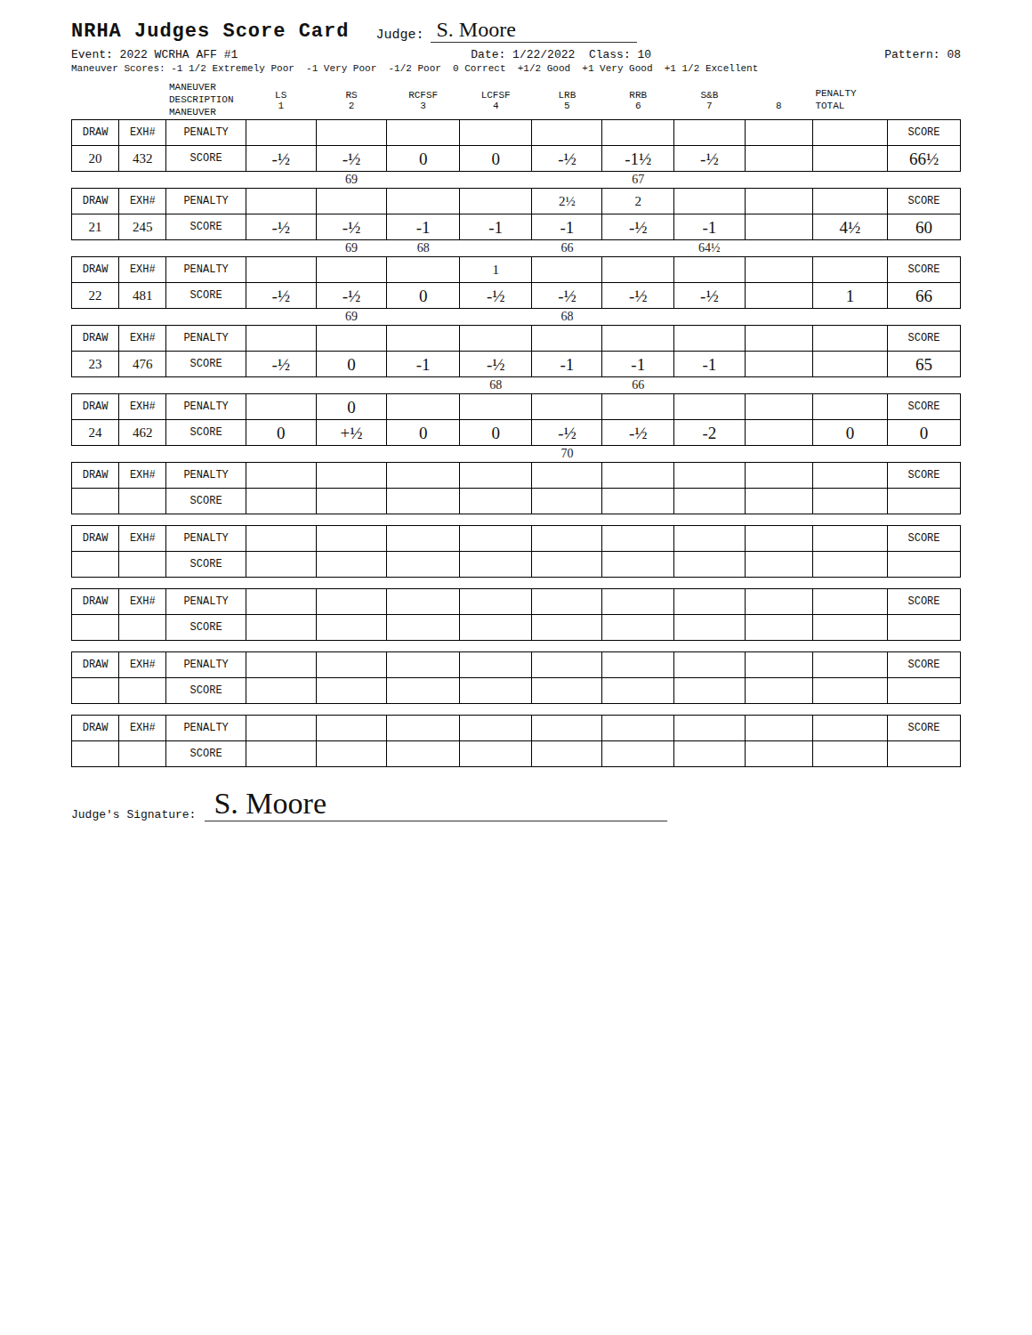NRHA Judges Score Card
Judge: S. Moore
Event: 2022 WCRHA AFF #1 Date: 1/22/2022 Class: 10 Pattern: 08
Maneuver Scores: -1 1/2 Extremely Poor -1 Very Poor -1/2 Poor 0 Correct +1/2 Good +1 Very Good +1 1/2 Excellent
| | | MANEUVER DESCRIPTION MANEUVER | LS 1 | RS 2 | RCFSF 3 | LCFSF 4 | LRB 5 | RRB 6 | S&B 7 | 8 | PENALTY TOTAL | |
| --- | --- | --- | --- | --- | --- | --- | --- | --- | --- | --- | --- | --- |
| DRAW | EXH# | PENALTY | | | | | | | | | | SCORE |
| 20 | 432 | SCORE | -½ | -½ | 0 | 0 | -½ | -1½ | -½ | | | 66½ |
| | | | | 69 | | | | 67 | | | | |
| DRAW | EXH# | PENALTY | | | | | 2½ | 2 | | | | SCORE |
| 21 | 245 | SCORE | -½ | -½ | -1 | -1 | -1 | -½ | -1 | | 4½ | 60 |
| | | | | 69 | 68 | | 66 | | 64½ | | | |
| DRAW | EXH# | PENALTY | | | | 1 | | | | | | SCORE |
| 22 | 481 | SCORE | -½ | -½ | 0 | -½ | -½ | -½ | -½ | | 1 | 66 |
| | | | | 69 | | | 68 | | | | | |
| DRAW | EXH# | PENALTY | | | | | | | | | | SCORE |
| 23 | 476 | SCORE | -½ | 0 | -1 | -½ | -1 | -1 | -1 | | | 65 |
| | | | | | | 68 | | 66 | | | | |
| DRAW | EXH# | PENALTY | | 0 | | | | | | | | SCORE |
| 24 | 462 | SCORE | 0 | +½ | 0 | 0 | -½ | -½ | -2 | | 0 | 0 |
| | | | | | | | 70 | | | | | |
| DRAW | EXH# | PENALTY | | | | | | | | | | SCORE |
| | | SCORE | | | | | | | | | | |
| DRAW | EXH# | PENALTY | | | | | | | | | | SCORE |
| | | SCORE | | | | | | | | | | |
| DRAW | EXH# | PENALTY | | | | | | | | | | SCORE |
| | | SCORE | | | | | | | | | | |
| DRAW | EXH# | PENALTY | | | | | | | | | | SCORE |
| | | SCORE | | | | | | | | | | |
| DRAW | EXH# | PENALTY | | | | | | | | | | SCORE |
| | | SCORE | | | | | | | | | | |
Judge's Signature:
S. Moore